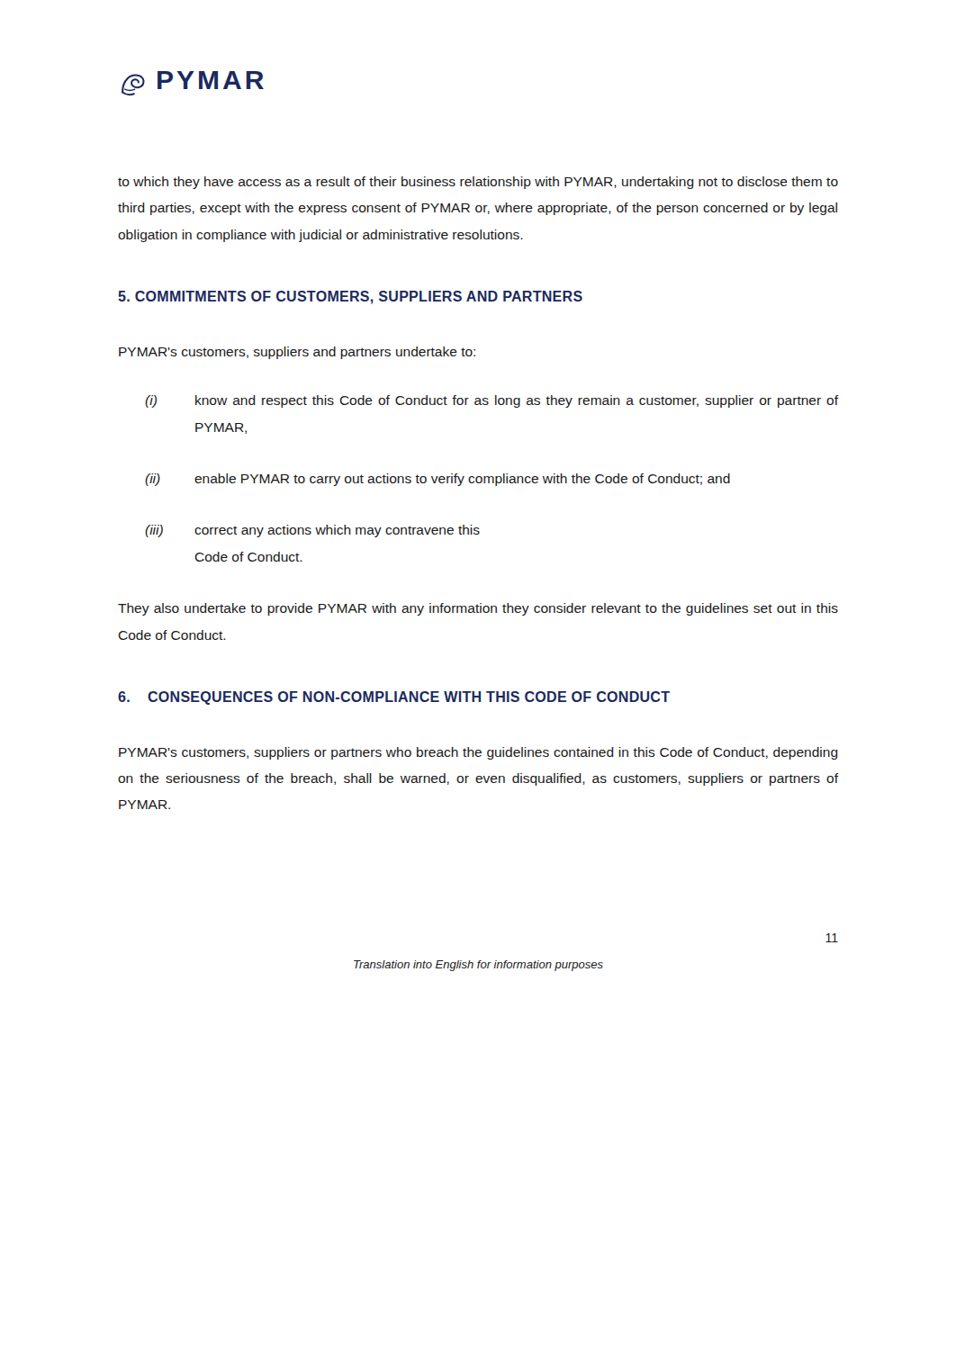PYMAR
to which they have access as a result of their business relationship with PYMAR, undertaking not to disclose them to third parties, except with the express consent of PYMAR or, where appropriate, of the person concerned or by legal obligation in compliance with judicial or administrative resolutions.
5. COMMITMENTS OF CUSTOMERS, SUPPLIERS AND PARTNERS
PYMAR's customers, suppliers and partners undertake to:
know and respect this Code of Conduct for as long as they remain a customer, supplier or partner of PYMAR,
enable PYMAR to carry out actions to verify compliance with the Code of Conduct; and
correct any actions which may contravene this
Code of Conduct.
They also undertake to provide PYMAR with any information they consider relevant to the guidelines set out in this Code of Conduct.
6. CONSEQUENCES OF NON-COMPLIANCE WITH THIS CODE OF CONDUCT
PYMAR's customers, suppliers or partners who breach the guidelines contained in this Code of Conduct, depending on the seriousness of the breach, shall be warned, or even disqualified, as customers, suppliers or partners of PYMAR.
11
Translation into English for information purposes